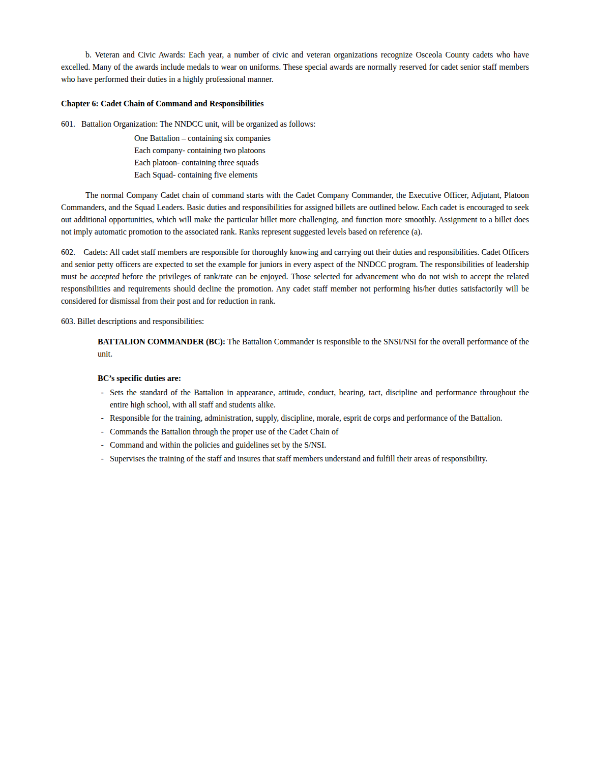b. Veteran and Civic Awards: Each year, a number of civic and veteran organizations recognize Osceola County cadets who have excelled. Many of the awards include medals to wear on uniforms. These special awards are normally reserved for cadet senior staff members who have performed their duties in a highly professional manner.
Chapter 6: Cadet Chain of Command and Responsibilities
601. Battalion Organization: The NNDCC unit, will be organized as follows:
One Battalion – containing six companies
Each company- containing two platoons
Each platoon- containing three squads
Each Squad- containing five elements
The normal Company Cadet chain of command starts with the Cadet Company Commander, the Executive Officer, Adjutant, Platoon Commanders, and the Squad Leaders. Basic duties and responsibilities for assigned billets are outlined below. Each cadet is encouraged to seek out additional opportunities, which will make the particular billet more challenging, and function more smoothly. Assignment to a billet does not imply automatic promotion to the associated rank. Ranks represent suggested levels based on reference (a).
602. Cadets: All cadet staff members are responsible for thoroughly knowing and carrying out their duties and responsibilities. Cadet Officers and senior petty officers are expected to set the example for juniors in every aspect of the NNDCC program. The responsibilities of leadership must be accepted before the privileges of rank/rate can be enjoyed. Those selected for advancement who do not wish to accept the related responsibilities and requirements should decline the promotion. Any cadet staff member not performing his/her duties satisfactorily will be considered for dismissal from their post and for reduction in rank.
603. Billet descriptions and responsibilities:
BATTALION COMMANDER (BC): The Battalion Commander is responsible to the SNSI/NSI for the overall performance of the unit.
BC’s specific duties are:
Sets the standard of the Battalion in appearance, attitude, conduct, bearing, tact, discipline and performance throughout the entire high school, with all staff and students alike.
Responsible for the training, administration, supply, discipline, morale, esprit de corps and performance of the Battalion.
Commands the Battalion through the proper use of the Cadet Chain of
Command and within the policies and guidelines set by the S/NSI.
Supervises the training of the staff and insures that staff members understand and fulfill their areas of responsibility.